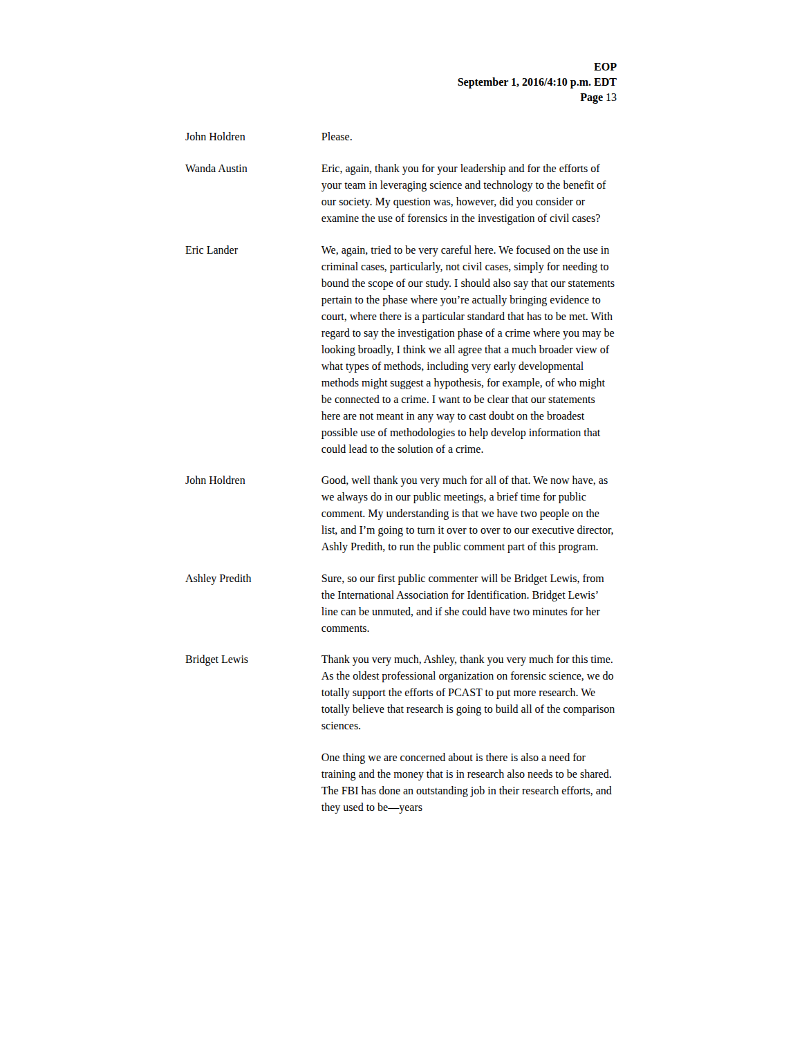EOP September 1, 2016/4:10 p.m. EDT Page 13
John Holdren
Please.
Wanda Austin
Eric, again, thank you for your leadership and for the efforts of your team in leveraging science and technology to the benefit of our society. My question was, however, did you consider or examine the use of forensics in the investigation of civil cases?
Eric Lander
We, again, tried to be very careful here. We focused on the use in criminal cases, particularly, not civil cases, simply for needing to bound the scope of our study. I should also say that our statements pertain to the phase where you’re actually bringing evidence to court, where there is a particular standard that has to be met. With regard to say the investigation phase of a crime where you may be looking broadly, I think we all agree that a much broader view of what types of methods, including very early developmental methods might suggest a hypothesis, for example, of who might be connected to a crime. I want to be clear that our statements here are not meant in any way to cast doubt on the broadest possible use of methodologies to help develop information that could lead to the solution of a crime.
John Holdren
Good, well thank you very much for all of that. We now have, as we always do in our public meetings, a brief time for public comment. My understanding is that we have two people on the list, and I’m going to turn it over to over to our executive director, Ashly Predith, to run the public comment part of this program.
Ashley Predith
Sure, so our first public commenter will be Bridget Lewis, from the International Association for Identification. Bridget Lewis’ line can be unmuted, and if she could have two minutes for her comments.
Bridget Lewis
Thank you very much, Ashley, thank you very much for this time. As the oldest professional organization on forensic science, we do totally support the efforts of PCAST to put more research. We totally believe that research is going to build all of the comparison sciences.
One thing we are concerned about is there is also a need for training and the money that is in research also needs to be shared. The FBI has done an outstanding job in their research efforts, and they used to be—years